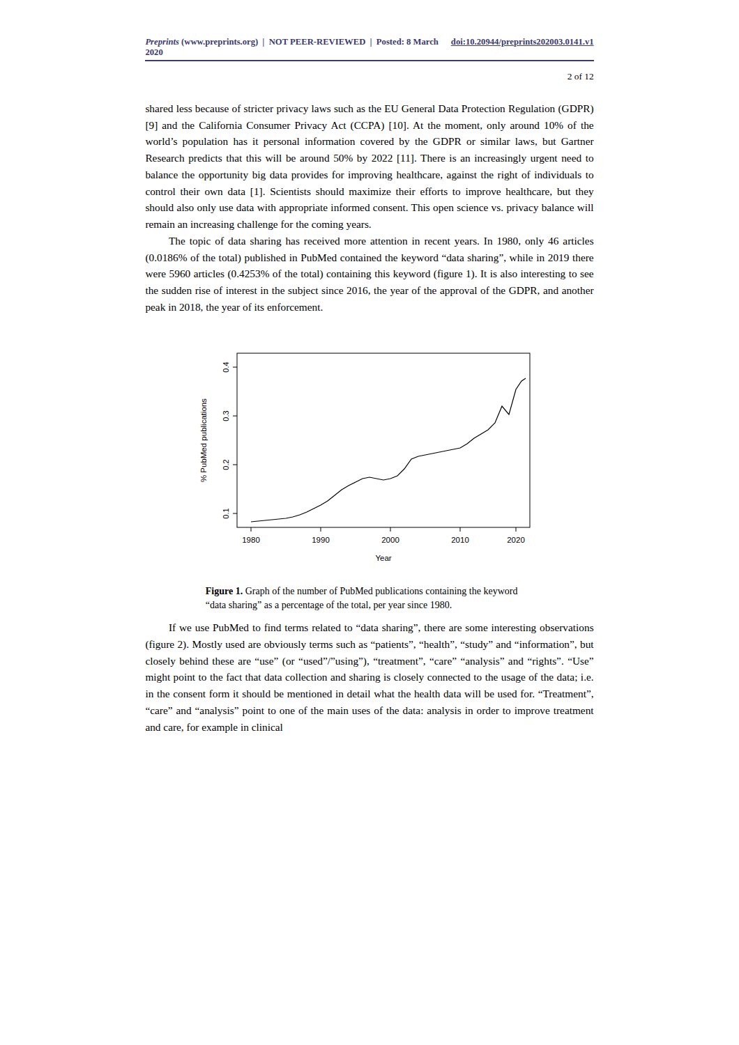Preprints (www.preprints.org) | NOT PEER-REVIEWED | Posted: 8 March 2020
doi:10.20944/preprints202003.0141.v1
2 of 12
shared less because of stricter privacy laws such as the EU General Data Protection Regulation (GDPR) [9] and the California Consumer Privacy Act (CCPA) [10]. At the moment, only around 10% of the world’s population has it personal information covered by the GDPR or similar laws, but Gartner Research predicts that this will be around 50% by 2022 [11]. There is an increasingly urgent need to balance the opportunity big data provides for improving healthcare, against the right of individuals to control their own data [1]. Scientists should maximize their efforts to improve healthcare, but they should also only use data with appropriate informed consent. This open science vs. privacy balance will remain an increasing challenge for the coming years.
The topic of data sharing has received more attention in recent years. In 1980, only 46 articles (0.0186% of the total) published in PubMed contained the keyword “data sharing”, while in 2019 there were 5960 articles (0.4253% of the total) containing this keyword (figure 1). It is also interesting to see the sudden rise of interest in the subject since 2016, the year of the approval of the GDPR, and another peak in 2018, the year of its enforcement.
0.1 0.2 0.3 0.4 % PubMed publications 1980 1990 2000 2010 2020 Year
Figure 1. Graph of the number of PubMed publications containing the keyword “data sharing” as a percentage of the total, per year since 1980.
If we use PubMed to find terms related to “data sharing”, there are some interesting observations (figure 2). Mostly used are obviously terms such as “patients”, “health”, “study” and “information”, but closely behind these are “use” (or “used”/”using”), “treatment”, “care” “analysis” and “rights”. “Use” might point to the fact that data collection and sharing is closely connected to the usage of the data; i.e. in the consent form it should be mentioned in detail what the health data will be used for. “Treatment”, “care” and “analysis” point to one of the main uses of the data: analysis in order to improve treatment and care, for example in clinical